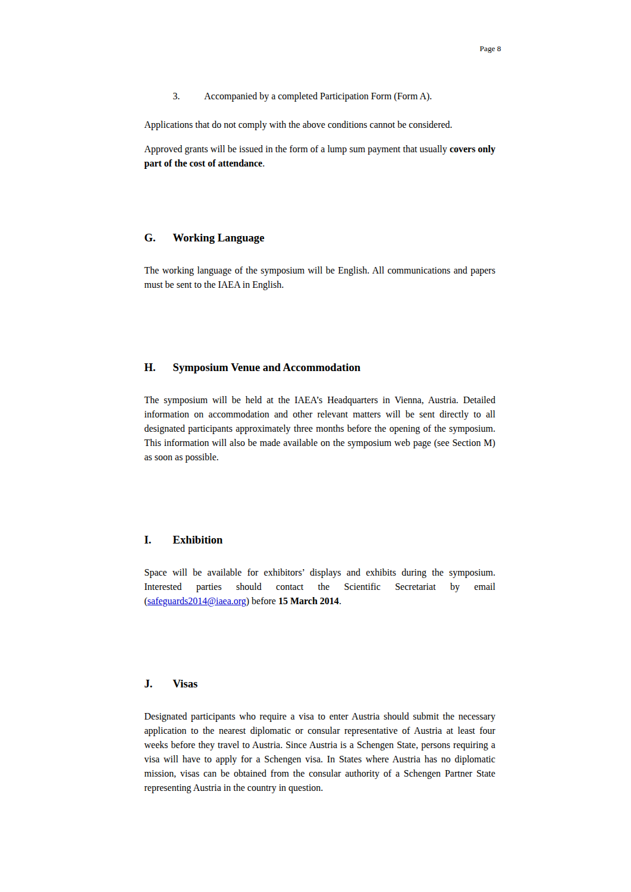Page 8
3. Accompanied by a completed Participation Form (Form A).
Applications that do not comply with the above conditions cannot be considered.
Approved grants will be issued in the form of a lump sum payment that usually covers only part of the cost of attendance.
G. Working Language
The working language of the symposium will be English. All communications and papers must be sent to the IAEA in English.
H. Symposium Venue and Accommodation
The symposium will be held at the IAEA’s Headquarters in Vienna, Austria. Detailed information on accommodation and other relevant matters will be sent directly to all designated participants approximately three months before the opening of the symposium. This information will also be made available on the symposium web page (see Section M) as soon as possible.
I. Exhibition
Space will be available for exhibitors’ displays and exhibits during the symposium. Interested parties should contact the Scientific Secretariat by email (safeguards2014@iaea.org) before 15 March 2014.
J. Visas
Designated participants who require a visa to enter Austria should submit the necessary application to the nearest diplomatic or consular representative of Austria at least four weeks before they travel to Austria. Since Austria is a Schengen State, persons requiring a visa will have to apply for a Schengen visa. In States where Austria has no diplomatic mission, visas can be obtained from the consular authority of a Schengen Partner State representing Austria in the country in question.